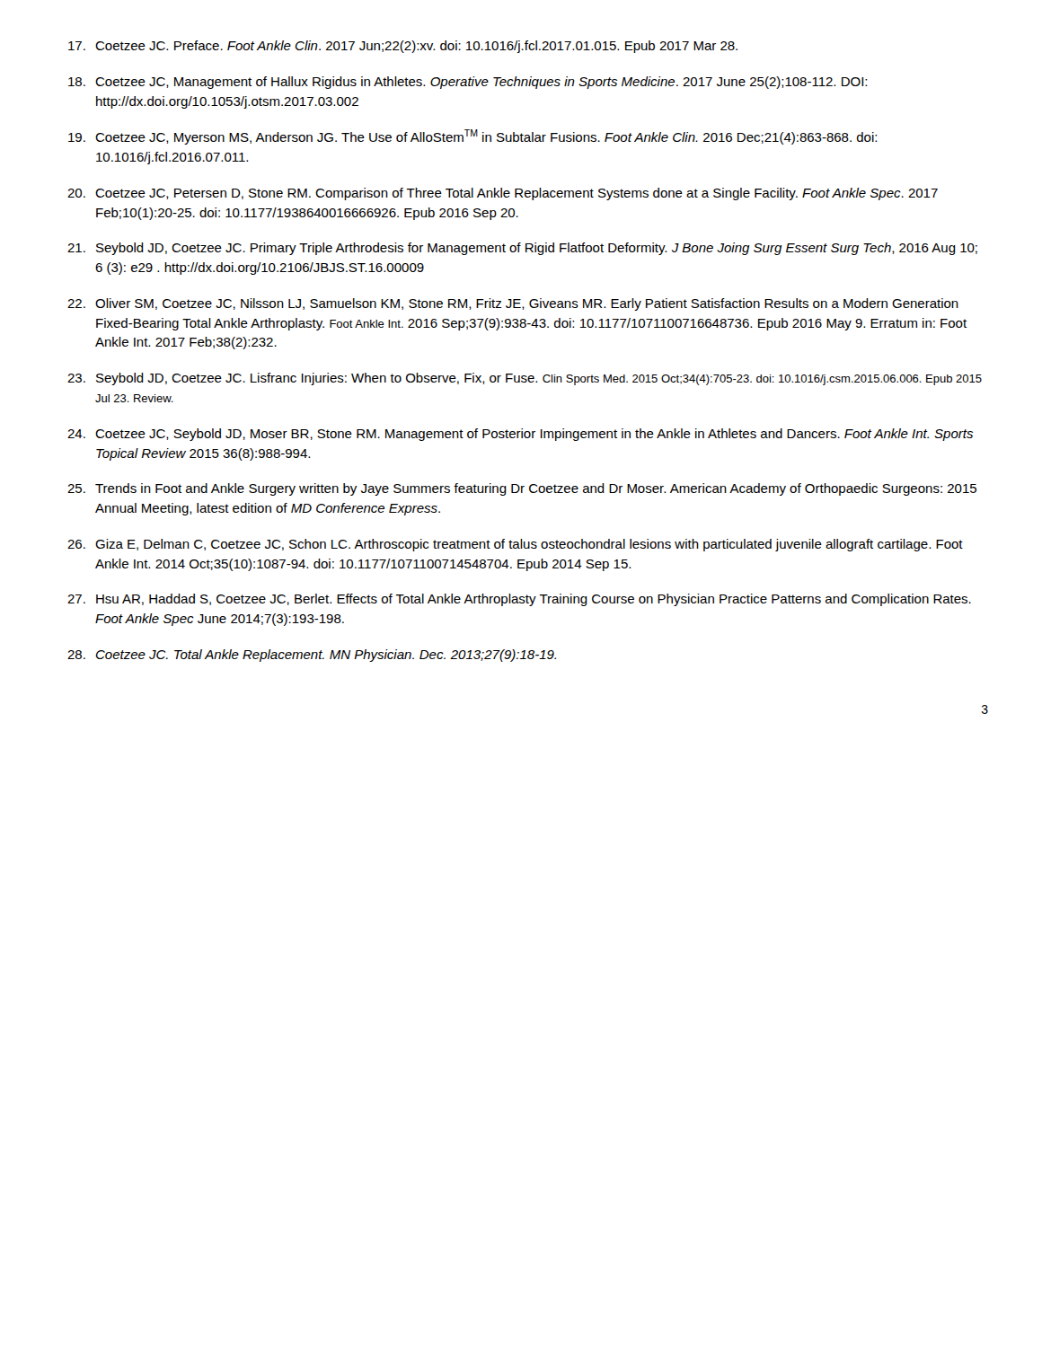Coetzee JC. Preface. Foot Ankle Clin. 2017 Jun;22(2):xv. doi: 10.1016/j.fcl.2017.01.015. Epub 2017 Mar 28.
Coetzee JC, Management of Hallux Rigidus in Athletes. Operative Techniques in Sports Medicine. 2017 June 25(2);108-112. DOI: http://dx.doi.org/10.1053/j.otsm.2017.03.002
Coetzee JC, Myerson MS, Anderson JG. The Use of AlloStemTM in Subtalar Fusions. Foot Ankle Clin. 2016 Dec;21(4):863-868. doi: 10.1016/j.fcl.2016.07.011.
Coetzee JC, Petersen D, Stone RM. Comparison of Three Total Ankle Replacement Systems done at a Single Facility. Foot Ankle Spec. 2017 Feb;10(1):20-25. doi: 10.1177/1938640016666926. Epub 2016 Sep 20.
Seybold JD, Coetzee JC. Primary Triple Arthrodesis for Management of Rigid Flatfoot Deformity. J Bone Joing Surg Essent Surg Tech, 2016 Aug 10; 6 (3): e29 . http://dx.doi.org/10.2106/JBJS.ST.16.00009
Oliver SM, Coetzee JC, Nilsson LJ, Samuelson KM, Stone RM, Fritz JE, Giveans MR. Early Patient Satisfaction Results on a Modern Generation Fixed-Bearing Total Ankle Arthroplasty. Foot Ankle Int. 2016 Sep;37(9):938-43. doi: 10.1177/1071100716648736. Epub 2016 May 9. Erratum in: Foot Ankle Int. 2017 Feb;38(2):232.
Seybold JD, Coetzee JC. Lisfranc Injuries: When to Observe, Fix, or Fuse. Clin Sports Med. 2015 Oct;34(4):705-23. doi: 10.1016/j.csm.2015.06.006. Epub 2015 Jul 23. Review.
Coetzee JC, Seybold JD, Moser BR, Stone RM. Management of Posterior Impingement in the Ankle in Athletes and Dancers. Foot Ankle Int. Sports Topical Review 2015 36(8):988-994.
Trends in Foot and Ankle Surgery written by Jaye Summers featuring Dr Coetzee and Dr Moser. American Academy of Orthopaedic Surgeons: 2015 Annual Meeting, latest edition of MD Conference Express.
Giza E, Delman C, Coetzee JC, Schon LC. Arthroscopic treatment of talus osteochondral lesions with particulated juvenile allograft cartilage. Foot Ankle Int. 2014 Oct;35(10):1087-94. doi: 10.1177/1071100714548704. Epub 2014 Sep 15.
Hsu AR, Haddad S, Coetzee JC, Berlet. Effects of Total Ankle Arthroplasty Training Course on Physician Practice Patterns and Complication Rates. Foot Ankle Spec June 2014;7(3):193-198.
Coetzee JC. Total Ankle Replacement. MN Physician. Dec. 2013;27(9):18-19.
3